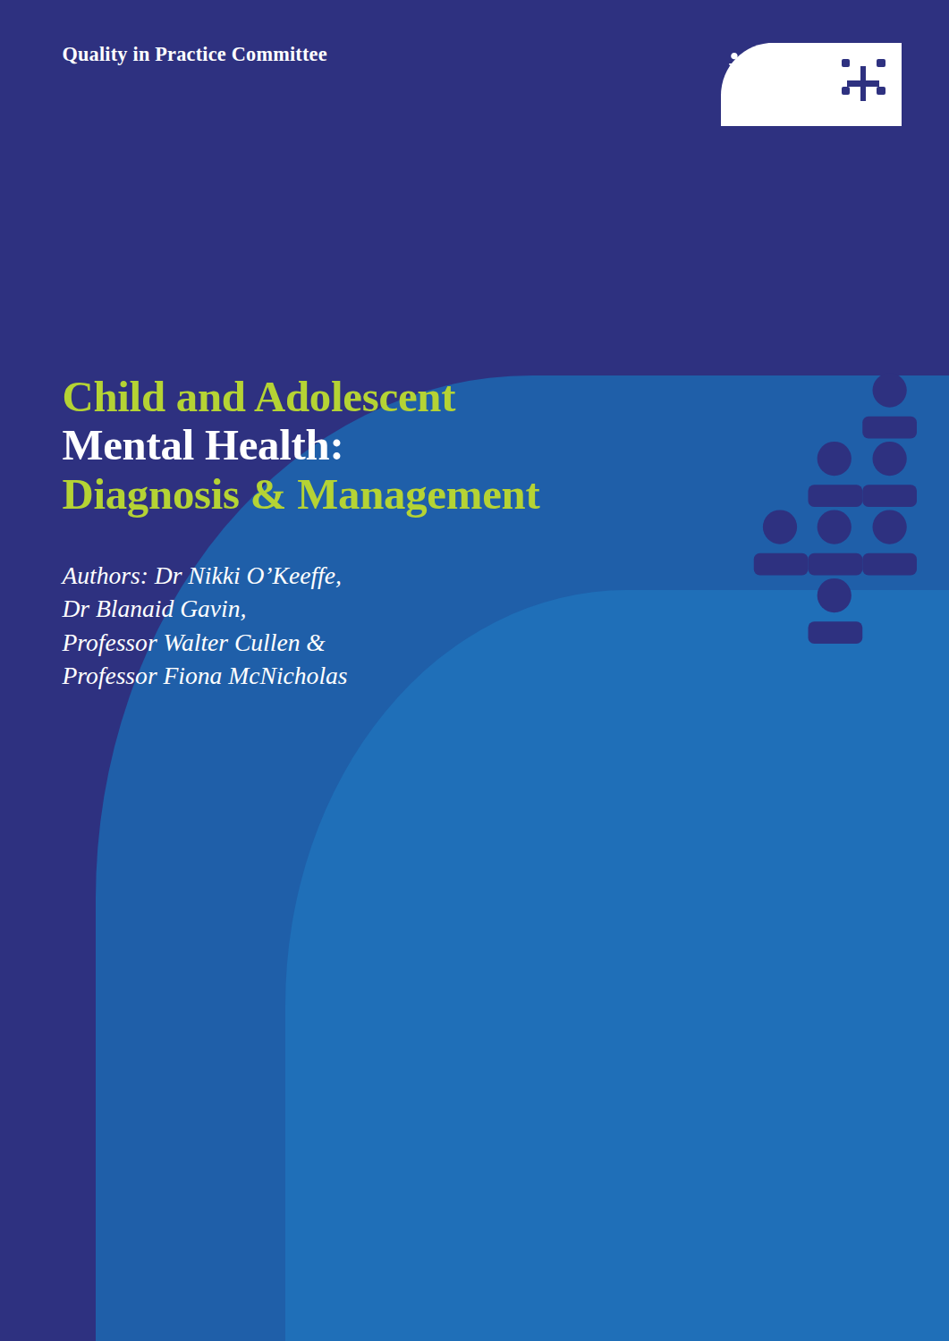Quality in Practice Committee
icgp
Child and Adolescent
Mental Health:
Diagnosis & Management
Authors: Dr Nikki O’Keeffe, Dr Blanaid Gavin, Professor Walter Cullen & Professor Fiona McNicholas